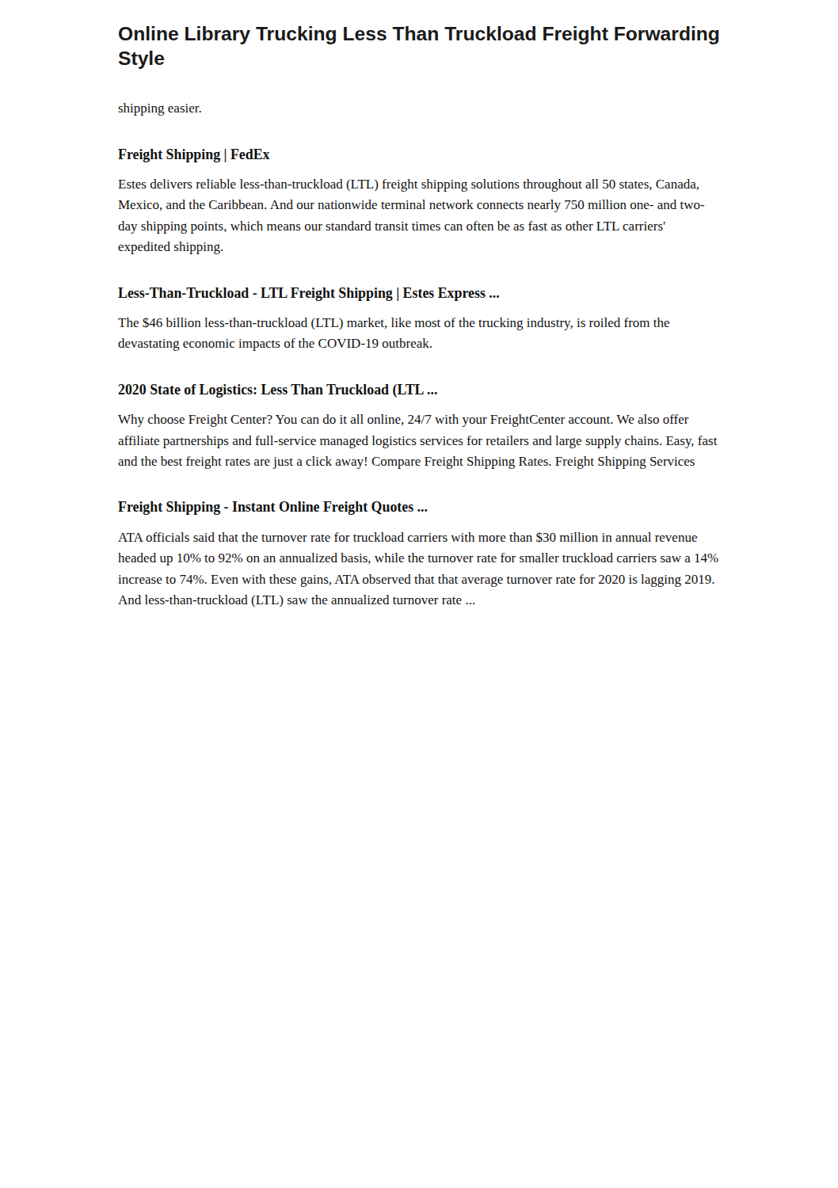Online Library Trucking Less Than Truckload Freight Forwarding Style
shipping easier.
Freight Shipping | FedEx
Estes delivers reliable less-than-truckload (LTL) freight shipping solutions throughout all 50 states, Canada, Mexico, and the Caribbean. And our nationwide terminal network connects nearly 750 million one- and two-day shipping points, which means our standard transit times can often be as fast as other LTL carriers' expedited shipping.
Less-Than-Truckload - LTL Freight Shipping | Estes Express ...
The $46 billion less-than-truckload (LTL) market, like most of the trucking industry, is roiled from the devastating economic impacts of the COVID-19 outbreak.
2020 State of Logistics: Less Than Truckload (LTL ...
Why choose Freight Center? You can do it all online, 24/7 with your FreightCenter account. We also offer affiliate partnerships and full-service managed logistics services for retailers and large supply chains. Easy, fast and the best freight rates are just a click away! Compare Freight Shipping Rates. Freight Shipping Services
Freight Shipping - Instant Online Freight Quotes ...
ATA officials said that the turnover rate for truckload carriers with more than $30 million in annual revenue headed up 10% to 92% on an annualized basis, while the turnover rate for smaller truckload carriers saw a 14% increase to 74%. Even with these gains, ATA observed that that average turnover rate for 2020 is lagging 2019. And less-than-truckload (LTL) saw the annualized turnover rate ...